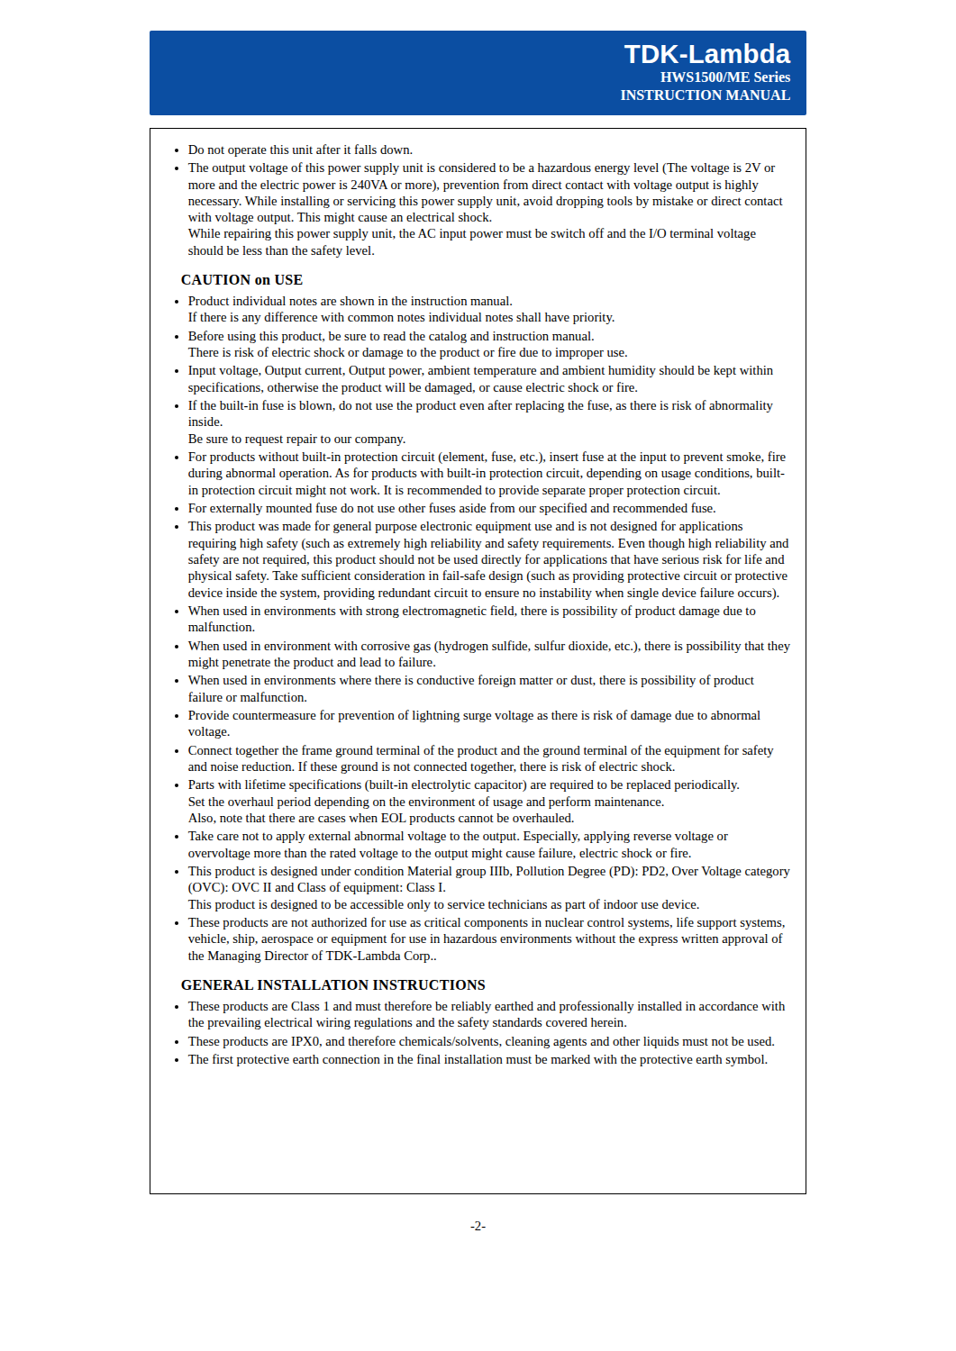TDK-Lambda
HWS1500/ME Series
INSTRUCTION MANUAL
Do not operate this unit after it falls down.
The output voltage of this power supply unit is considered to be a hazardous energy level (The voltage is 2V or more and the electric power is 240VA or more), prevention from direct contact with voltage output is highly necessary. While installing or servicing this power supply unit, avoid dropping tools by mistake or direct contact with voltage output. This might cause an electrical shock. While repairing this power supply unit, the AC input power must be switch off and the I/O terminal voltage should be less than the safety level.
CAUTION on USE
Product individual notes are shown in the instruction manual. If there is any difference with common notes individual notes shall have priority.
Before using this product, be sure to read the catalog and instruction manual. There is risk of electric shock or damage to the product or fire due to improper use.
Input voltage, Output current, Output power, ambient temperature and ambient humidity should be kept within specifications, otherwise the product will be damaged, or cause electric shock or fire.
If the built-in fuse is blown, do not use the product even after replacing the fuse, as there is risk of abnormality inside. Be sure to request repair to our company.
For products without built-in protection circuit (element, fuse, etc.), insert fuse at the input to prevent smoke, fire during abnormal operation. As for products with built-in protection circuit, depending on usage conditions, built-in protection circuit might not work. It is recommended to provide separate proper protection circuit.
For externally mounted fuse do not use other fuses aside from our specified and recommended fuse.
This product was made for general purpose electronic equipment use and is not designed for applications requiring high safety (such as extremely high reliability and safety requirements. Even though high reliability and safety are not required, this product should not be used directly for applications that have serious risk for life and physical safety. Take sufficient consideration in fail-safe design (such as providing protective circuit or protective device inside the system, providing redundant circuit to ensure no instability when single device failure occurs).
When used in environments with strong electromagnetic field, there is possibility of product damage due to malfunction.
When used in environment with corrosive gas (hydrogen sulfide, sulfur dioxide, etc.), there is possibility that they might penetrate the product and lead to failure.
When used in environments where there is conductive foreign matter or dust, there is possibility of product failure or malfunction.
Provide countermeasure for prevention of lightning surge voltage as there is risk of damage due to abnormal voltage.
Connect together the frame ground terminal of the product and the ground terminal of the equipment for safety and noise reduction. If these ground is not connected together, there is risk of electric shock.
Parts with lifetime specifications (built-in electrolytic capacitor) are required to be replaced periodically. Set the overhaul period depending on the environment of usage and perform maintenance. Also, note that there are cases when EOL products cannot be overhauled.
Take care not to apply external abnormal voltage to the output. Especially, applying reverse voltage or overvoltage more than the rated voltage to the output might cause failure, electric shock or fire.
This product is designed under condition Material group IIIb, Pollution Degree (PD): PD2, Over Voltage category (OVC): OVC II and Class of equipment: Class I. This product is designed to be accessible only to service technicians as part of indoor use device.
These products are not authorized for use as critical components in nuclear control systems, life support systems, vehicle, ship, aerospace or equipment for use in hazardous environments without the express written approval of the Managing Director of TDK-Lambda Corp..
GENERAL INSTALLATION INSTRUCTIONS
These products are Class 1 and must therefore be reliably earthed and professionally installed in accordance with the prevailing electrical wiring regulations and the safety standards covered herein.
These products are IPX0, and therefore chemicals/solvents, cleaning agents and other liquids must not be used.
The first protective earth connection in the final installation must be marked with the protective earth symbol.
-2-